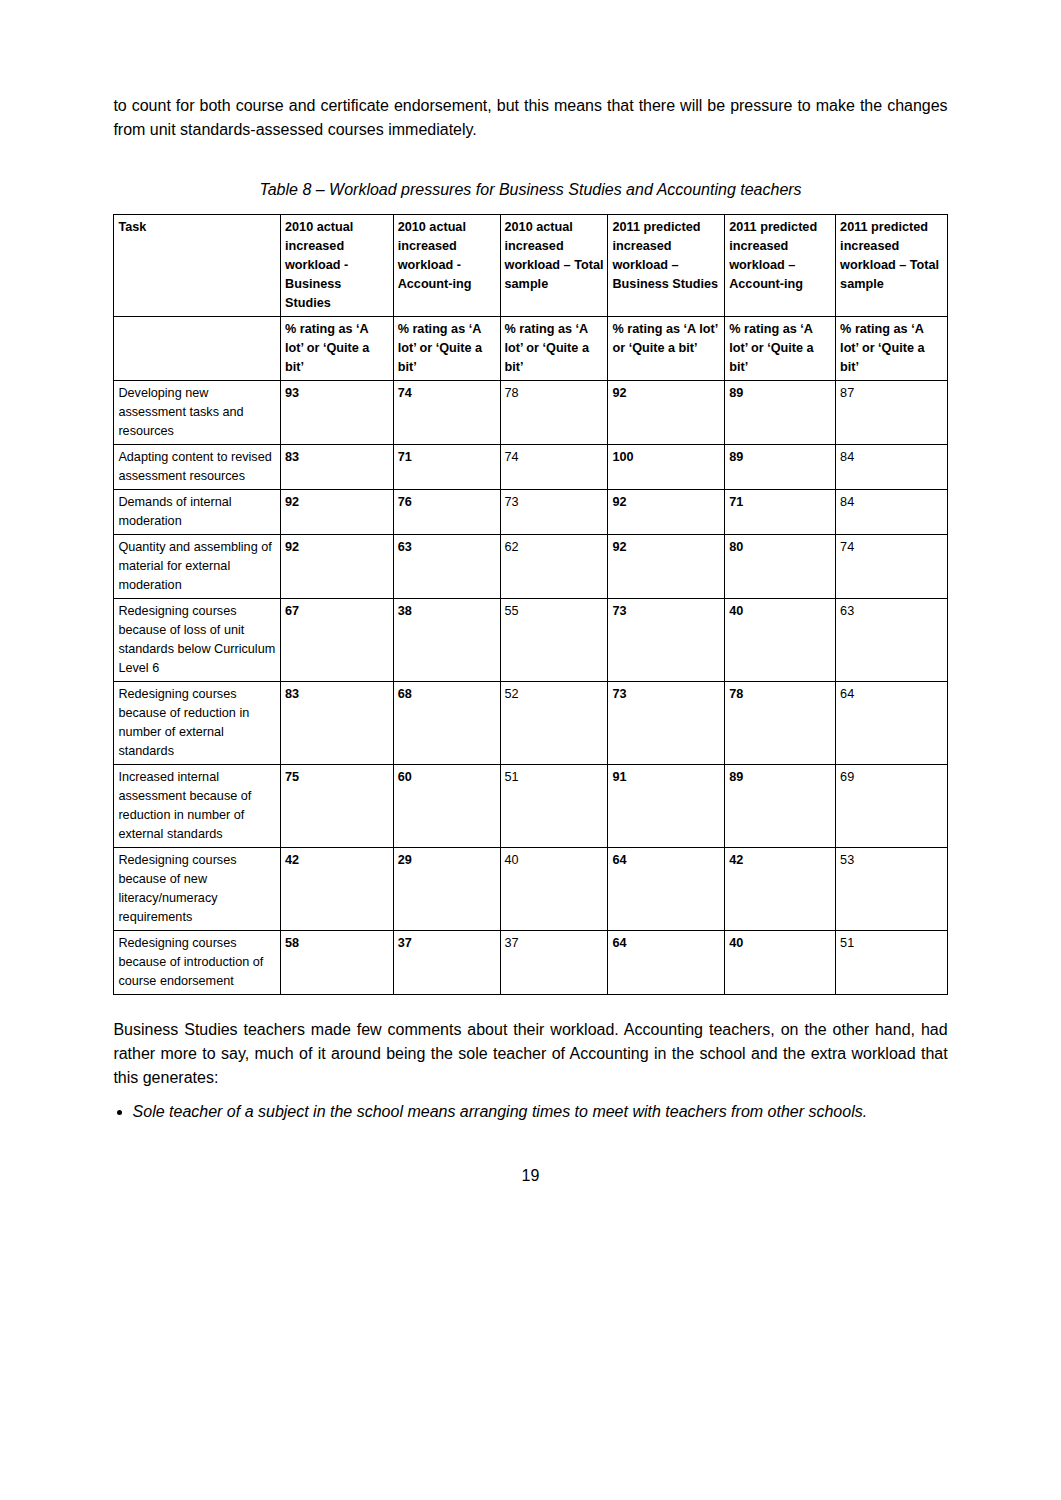to count for both course and certificate endorsement, but this means that there will be pressure to make the changes from unit standards-assessed courses immediately.
Table 8 – Workload pressures for Business Studies and Accounting teachers
| Task | 2010 actual increased workload - Business Studies | 2010 actual increased workload - Account-ing | 2010 actual increased workload – Total sample | 2011 predicted increased workload – Business Studies | 2011 predicted increased workload – Account-ing | 2011 predicted increased workload – Total sample |
| --- | --- | --- | --- | --- | --- | --- |
| | % rating as ‘A lot’ or ‘Quite a bit’ | % rating as ‘A lot’ or ‘Quite a bit’ | % rating as ‘A lot’ or ‘Quite a bit’ | % rating as ‘A lot’ or ‘Quite a bit’ | % rating as ‘A lot’ or ‘Quite a bit’ | % rating as ‘A lot’ or ‘Quite a bit’ |
| Developing new assessment tasks and resources | 93 | 74 | 78 | 92 | 89 | 87 |
| Adapting content to revised assessment resources | 83 | 71 | 74 | 100 | 89 | 84 |
| Demands of internal moderation | 92 | 76 | 73 | 92 | 71 | 84 |
| Quantity and assembling of material for external moderation | 92 | 63 | 62 | 92 | 80 | 74 |
| Redesigning courses because of loss of unit standards below Curriculum Level 6 | 67 | 38 | 55 | 73 | 40 | 63 |
| Redesigning courses because of reduction in number of external standards | 83 | 68 | 52 | 73 | 78 | 64 |
| Increased internal assessment because of reduction in number of external standards | 75 | 60 | 51 | 91 | 89 | 69 |
| Redesigning courses because of new literacy/numeracy requirements | 42 | 29 | 40 | 64 | 42 | 53 |
| Redesigning courses because of introduction of course endorsement | 58 | 37 | 37 | 64 | 40 | 51 |
Business Studies teachers made few comments about their workload. Accounting teachers, on the other hand, had rather more to say, much of it around being the sole teacher of Accounting in the school and the extra workload that this generates:
Sole teacher of a subject in the school means arranging times to meet with teachers from other schools.
19